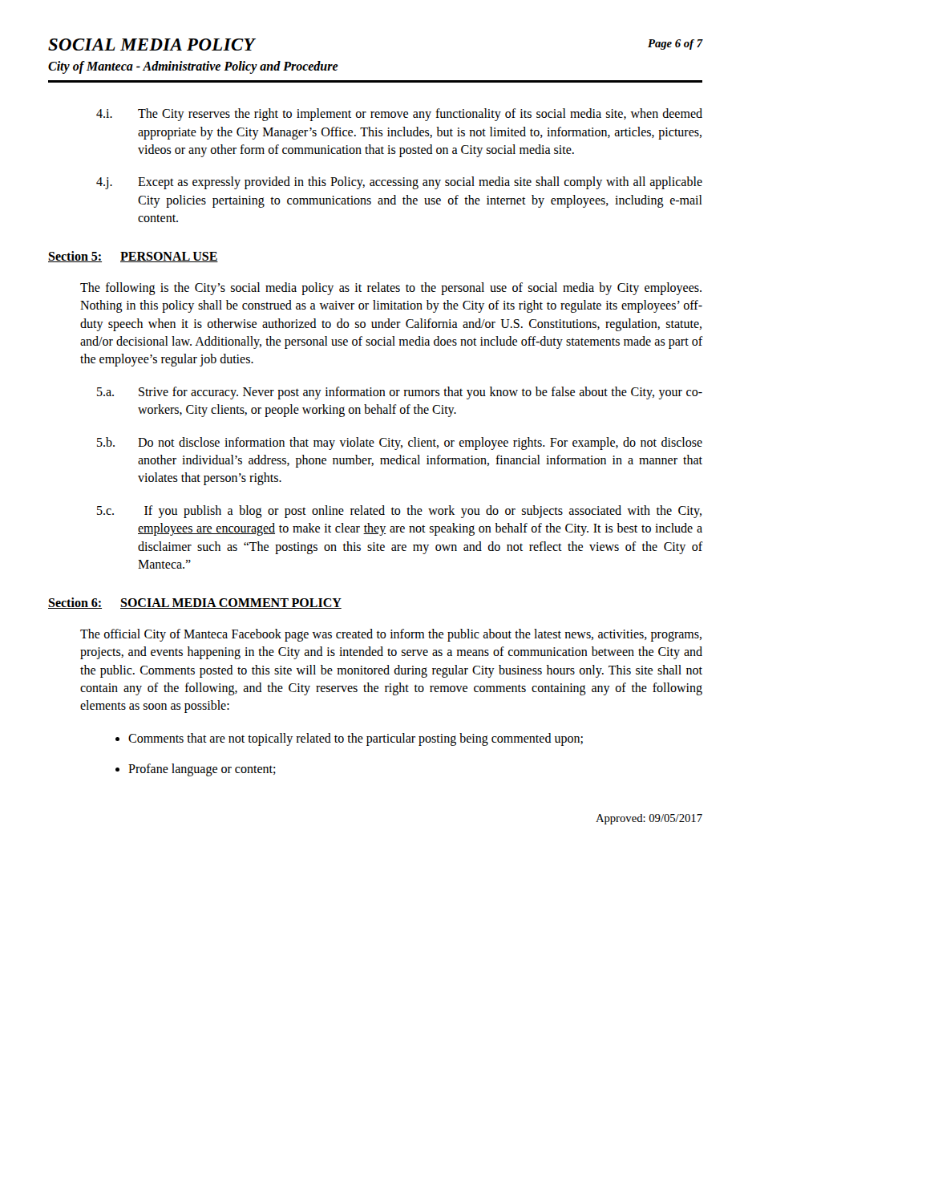SOCIAL MEDIA POLICY
City of Manteca - Administrative Policy and Procedure
Page 6 of 7
4.i. The City reserves the right to implement or remove any functionality of its social media site, when deemed appropriate by the City Manager’s Office. This includes, but is not limited to, information, articles, pictures, videos or any other form of communication that is posted on a City social media site.
4.j. Except as expressly provided in this Policy, accessing any social media site shall comply with all applicable City policies pertaining to communications and the use of the internet by employees, including e-mail content.
Section 5: PERSONAL USE
The following is the City’s social media policy as it relates to the personal use of social media by City employees. Nothing in this policy shall be construed as a waiver or limitation by the City of its right to regulate its employees’ off-duty speech when it is otherwise authorized to do so under California and/or U.S. Constitutions, regulation, statute, and/or decisional law. Additionally, the personal use of social media does not include off-duty statements made as part of the employee’s regular job duties.
5.a. Strive for accuracy. Never post any information or rumors that you know to be false about the City, your co-workers, City clients, or people working on behalf of the City.
5.b. Do not disclose information that may violate City, client, or employee rights. For example, do not disclose another individual’s address, phone number, medical information, financial information in a manner that violates that person’s rights.
5.c. If you publish a blog or post online related to the work you do or subjects associated with the City, employees are encouraged to make it clear they are not speaking on behalf of the City. It is best to include a disclaimer such as “The postings on this site are my own and do not reflect the views of the City of Manteca.”
Section 6: SOCIAL MEDIA COMMENT POLICY
The official City of Manteca Facebook page was created to inform the public about the latest news, activities, programs, projects, and events happening in the City and is intended to serve as a means of communication between the City and the public. Comments posted to this site will be monitored during regular City business hours only. This site shall not contain any of the following, and the City reserves the right to remove comments containing any of the following elements as soon as possible:
Comments that are not topically related to the particular posting being commented upon;
Profane language or content;
Approved: 09/05/2017